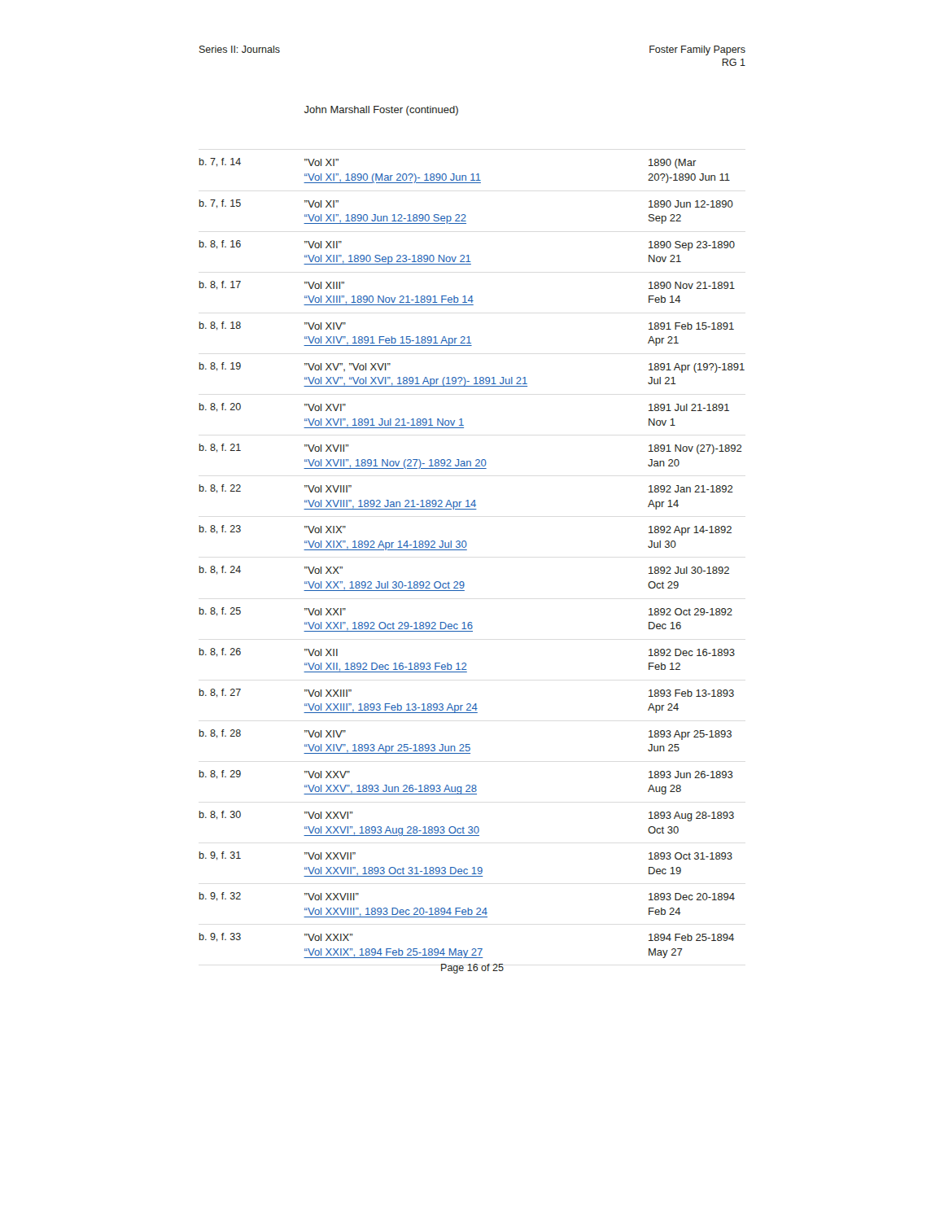Series II: Journals
Foster Family Papers
RG 1
John Marshall Foster (continued)
| b. 7, f. 14 | ”Vol XI” “Vol XI”, 1890 (Mar 20?)- 1890 Jun 11 | 1890 (Mar 20?)-1890 Jun 11 |
| b. 7, f. 15 | ”Vol XI” “Vol XI”, 1890 Jun 12-1890 Sep 22 | 1890 Jun 12-1890 Sep 22 |
| b. 8, f. 16 | ”Vol XII” “Vol XII”, 1890 Sep 23-1890 Nov 21 | 1890 Sep 23-1890 Nov 21 |
| b. 8, f. 17 | ”Vol XIII” “Vol XIII”, 1890 Nov 21-1891 Feb 14 | 1890 Nov 21-1891 Feb 14 |
| b. 8, f. 18 | ”Vol XIV” “Vol XIV”, 1891 Feb 15-1891 Apr 21 | 1891 Feb 15-1891 Apr 21 |
| b. 8, f. 19 | ”Vol XV”, ”Vol XVI” “Vol XV”, “Vol XVI”, 1891 Apr (19?)- 1891 Jul 21 | 1891 Apr (19?)-1891 Jul 21 |
| b. 8, f. 20 | ”Vol XVI” “Vol XVI”, 1891 Jul 21-1891 Nov 1 | 1891 Jul 21-1891 Nov 1 |
| b. 8, f. 21 | ”Vol XVII” “Vol XVII”, 1891 Nov (27)- 1892 Jan 20 | 1891 Nov (27)-1892 Jan 20 |
| b. 8, f. 22 | ”Vol XVIII” “Vol XVIII”, 1892 Jan 21-1892 Apr 14 | 1892 Jan 21-1892 Apr 14 |
| b. 8, f. 23 | ”Vol XIX” “Vol XIX”, 1892 Apr 14-1892 Jul 30 | 1892 Apr 14-1892 Jul 30 |
| b. 8, f. 24 | ”Vol XX” “Vol XX”, 1892 Jul 30-1892 Oct 29 | 1892 Jul 30-1892 Oct 29 |
| b. 8, f. 25 | ”Vol XXI” “Vol XXI”, 1892 Oct 29-1892 Dec 16 | 1892 Oct 29-1892 Dec 16 |
| b. 8, f. 26 | ”Vol XII “Vol XII, 1892 Dec 16-1893 Feb 12 | 1892 Dec 16-1893 Feb 12 |
| b. 8, f. 27 | ”Vol XXIII” “Vol XXIII”, 1893 Feb 13-1893 Apr 24 | 1893 Feb 13-1893 Apr 24 |
| b. 8, f. 28 | ”Vol XIV” “Vol XIV”, 1893 Apr 25-1893 Jun 25 | 1893 Apr 25-1893 Jun 25 |
| b. 8, f. 29 | ”Vol XXV” “Vol XXV”, 1893 Jun 26-1893 Aug 28 | 1893 Jun 26-1893 Aug 28 |
| b. 8, f. 30 | ”Vol XXVI” “Vol XXVI”, 1893 Aug 28-1893 Oct 30 | 1893 Aug 28-1893 Oct 30 |
| b. 9, f. 31 | ”Vol XXVII” “Vol XXVII”, 1893 Oct 31-1893 Dec 19 | 1893 Oct 31-1893 Dec 19 |
| b. 9, f. 32 | ”Vol XXVIII” “Vol XXVIII”, 1893 Dec 20-1894 Feb 24 | 1893 Dec 20-1894 Feb 24 |
| b. 9, f. 33 | ”Vol XXIX” “Vol XXIX”, 1894 Feb 25-1894 May 27 | 1894 Feb 25-1894 May 27 |
Page 16 of 25